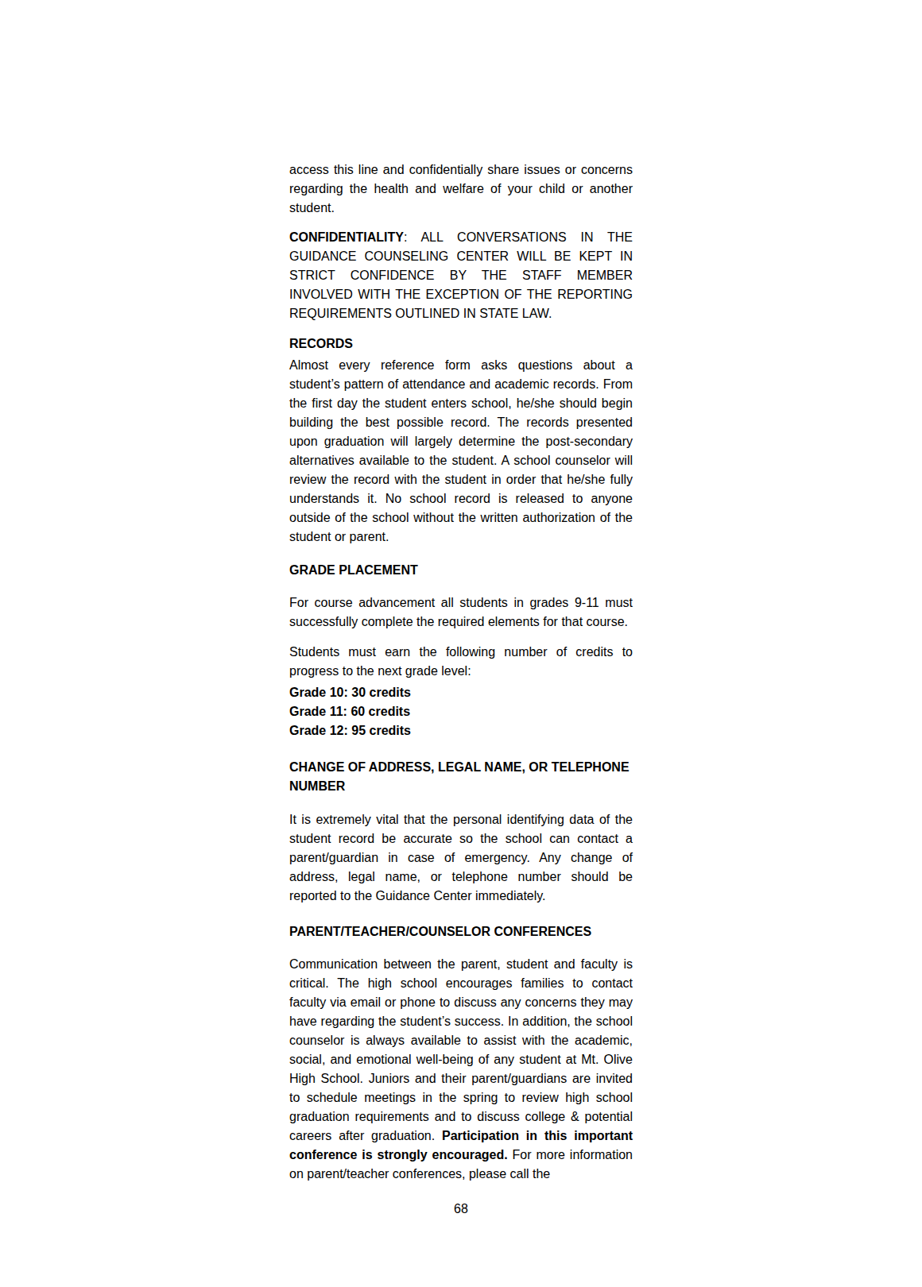access this line and confidentially share issues or concerns regarding the health and welfare of your child or another student.
CONFIDENTIALITY: ALL CONVERSATIONS IN THE GUIDANCE COUNSELING CENTER WILL BE KEPT IN STRICT CONFIDENCE BY THE STAFF MEMBER INVOLVED WITH THE EXCEPTION OF THE REPORTING REQUIREMENTS OUTLINED IN STATE LAW.
RECORDS
Almost every reference form asks questions about a student’s pattern of attendance and academic records. From the first day the student enters school, he/she should begin building the best possible record. The records presented upon graduation will largely determine the post-secondary alternatives available to the student. A school counselor will review the record with the student in order that he/she fully understands it. No school record is released to anyone outside of the school without the written authorization of the student or parent.
GRADE PLACEMENT
For course advancement all students in grades 9-11 must successfully complete the required elements for that course.
Students must earn the following number of credits to progress to the next grade level:
Grade 10: 30 credits
Grade 11: 60 credits
Grade 12: 95 credits
CHANGE OF ADDRESS, LEGAL NAME, OR TELEPHONE NUMBER
It is extremely vital that the personal identifying data of the student record be accurate so the school can contact a parent/guardian in case of emergency. Any change of address, legal name, or telephone number should be reported to the Guidance Center immediately.
PARENT/TEACHER/COUNSELOR CONFERENCES
Communication between the parent, student and faculty is critical. The high school encourages families to contact faculty via email or phone to discuss any concerns they may have regarding the student’s success. In addition, the school counselor is always available to assist with the academic, social, and emotional well-being of any student at Mt. Olive High School. Juniors and their parent/guardians are invited to schedule meetings in the spring to review high school graduation requirements and to discuss college & potential careers after graduation. Participation in this important conference is strongly encouraged. For more information on parent/teacher conferences, please call the
68